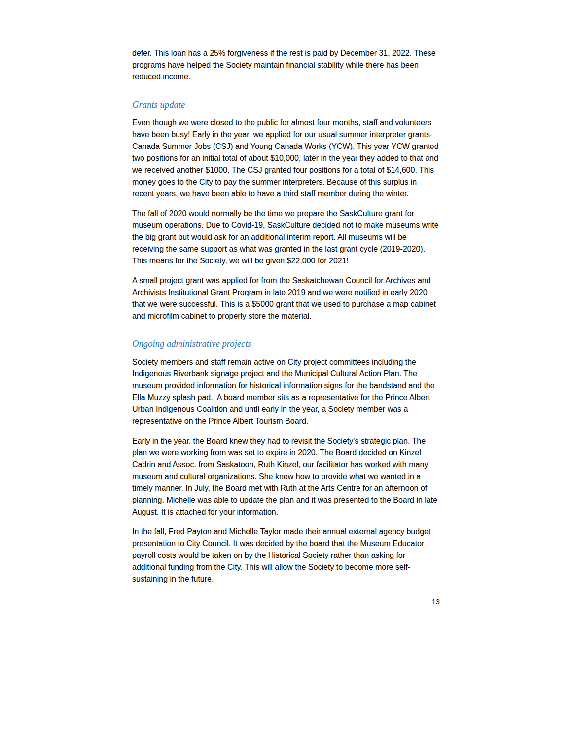defer. This loan has a 25% forgiveness if the rest is paid by December 31, 2022. These programs have helped the Society maintain financial stability while there has been reduced income.
Grants update
Even though we were closed to the public for almost four months, staff and volunteers have been busy! Early in the year, we applied for our usual summer interpreter grants- Canada Summer Jobs (CSJ) and Young Canada Works (YCW). This year YCW granted two positions for an initial total of about $10,000, later in the year they added to that and we received another $1000. The CSJ granted four positions for a total of $14,600. This money goes to the City to pay the summer interpreters. Because of this surplus in recent years, we have been able to have a third staff member during the winter.
The fall of 2020 would normally be the time we prepare the SaskCulture grant for museum operations. Due to Covid-19, SaskCulture decided not to make museums write the big grant but would ask for an additional interim report. All museums will be receiving the same support as what was granted in the last grant cycle (2019-2020). This means for the Society, we will be given $22,000 for 2021!
A small project grant was applied for from the Saskatchewan Council for Archives and Archivists Institutional Grant Program in late 2019 and we were notified in early 2020 that we were successful. This is a $5000 grant that we used to purchase a map cabinet and microfilm cabinet to properly store the material.
Ongoing administrative projects
Society members and staff remain active on City project committees including the Indigenous Riverbank signage project and the Municipal Cultural Action Plan. The museum provided information for historical information signs for the bandstand and the Ella Muzzy splash pad. A board member sits as a representative for the Prince Albert Urban Indigenous Coalition and until early in the year, a Society member was a representative on the Prince Albert Tourism Board.
Early in the year, the Board knew they had to revisit the Society's strategic plan. The plan we were working from was set to expire in 2020. The Board decided on Kinzel Cadrin and Assoc. from Saskatoon, Ruth Kinzel, our facilitator has worked with many museum and cultural organizations. She knew how to provide what we wanted in a timely manner. In July, the Board met with Ruth at the Arts Centre for an afternoon of planning. Michelle was able to update the plan and it was presented to the Board in late August. It is attached for your information.
In the fall, Fred Payton and Michelle Taylor made their annual external agency budget presentation to City Council. It was decided by the board that the Museum Educator payroll costs would be taken on by the Historical Society rather than asking for additional funding from the City. This will allow the Society to become more self-sustaining in the future.
13